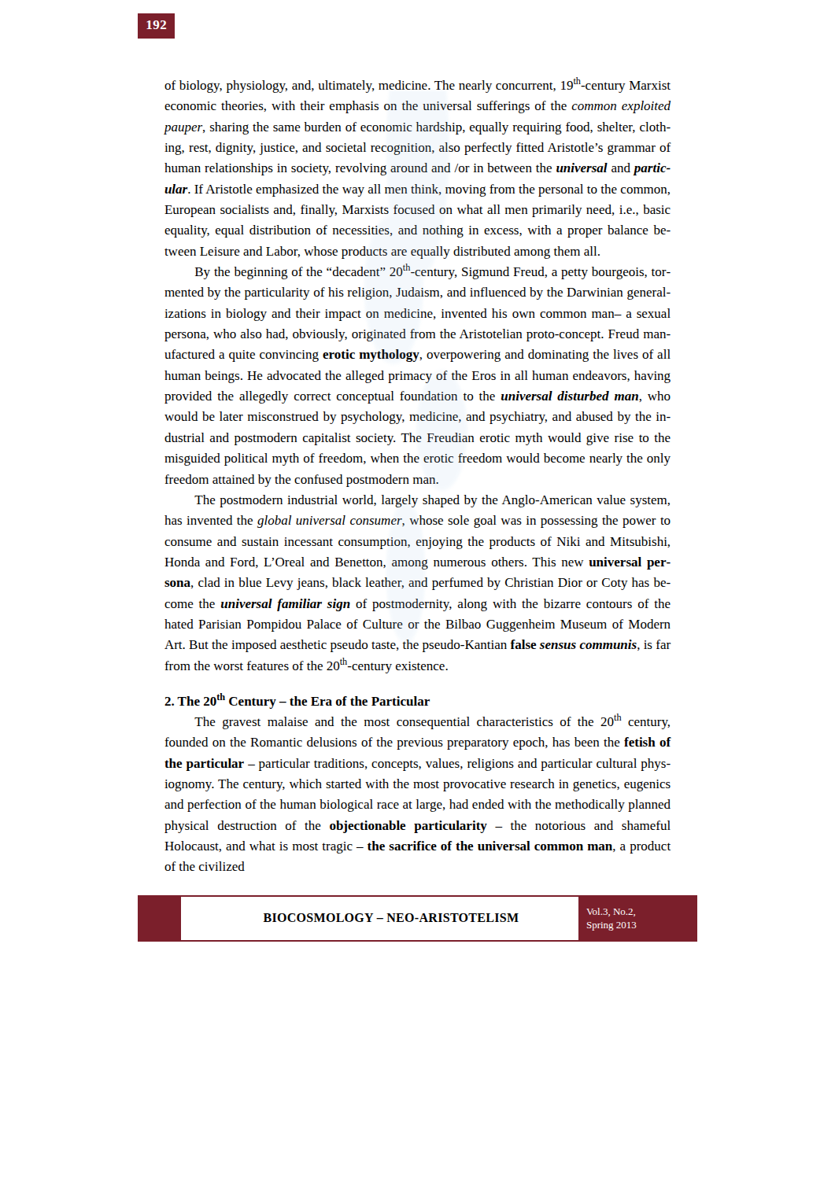192
of biology, physiology, and, ultimately, medicine. The nearly concurrent, 19th-century Marxist economic theories, with their emphasis on the universal sufferings of the common exploited pauper, sharing the same burden of economic hardship, equally requiring food, shelter, clothing, rest, dignity, justice, and societal recognition, also perfectly fitted Aristotle’s grammar of human relationships in society, revolving around and /or in between the universal and particular. If Aristotle emphasized the way all men think, moving from the personal to the common, European socialists and, finally, Marxists focused on what all men primarily need, i.e., basic equality, equal distribution of necessities, and nothing in excess, with a proper balance between Leisure and Labor, whose products are equally distributed among them all.
By the beginning of the “decadent” 20th-century, Sigmund Freud, a petty bourgeois, tormented by the particularity of his religion, Judaism, and influenced by the Darwinian generalizations in biology and their impact on medicine, invented his own common man– a sexual persona, who also had, obviously, originated from the Aristotelian proto-concept. Freud manufactured a quite convincing erotic mythology, overpowering and dominating the lives of all human beings. He advocated the alleged primacy of the Eros in all human endeavors, having provided the allegedly correct conceptual foundation to the universal disturbed man, who would be later misconstrued by psychology, medicine, and psychiatry, and abused by the industrial and postmodern capitalist society. The Freudian erotic myth would give rise to the misguided political myth of freedom, when the erotic freedom would become nearly the only freedom attained by the confused postmodern man.
The postmodern industrial world, largely shaped by the Anglo-American value system, has invented the global universal consumer, whose sole goal was in possessing the power to consume and sustain incessant consumption, enjoying the products of Niki and Mitsubishi, Honda and Ford, L’Oreal and Benetton, among numerous others. This new universal persona, clad in blue Levy jeans, black leather, and perfumed by Christian Dior or Coty has become the universal familiar sign of postmodernity, along with the bizarre contours of the hated Parisian Pompidou Palace of Culture or the Bilbao Guggenheim Museum of Modern Art. But the imposed aesthetic pseudo taste, the pseudo-Kantian false sensus communis, is far from the worst features of the 20th-century existence.
2. The 20th Century – the Era of the Particular
The gravest malaise and the most consequential characteristics of the 20th century, founded on the Romantic delusions of the previous preparatory epoch, has been the fetish of the particular – particular traditions, concepts, values, religions and particular cultural physiognomy. The century, which started with the most provocative research in genetics, eugenics and perfection of the human biological race at large, had ended with the methodically planned physical destruction of the objectionable particularity – the notorious and shameful Holocaust, and what is most tragic – the sacrifice of the universal common man, a product of the civilized
BIOCOSMOLOGY – NEO-ARISTOTELISM
Vol.3, No.2, Spring 2013